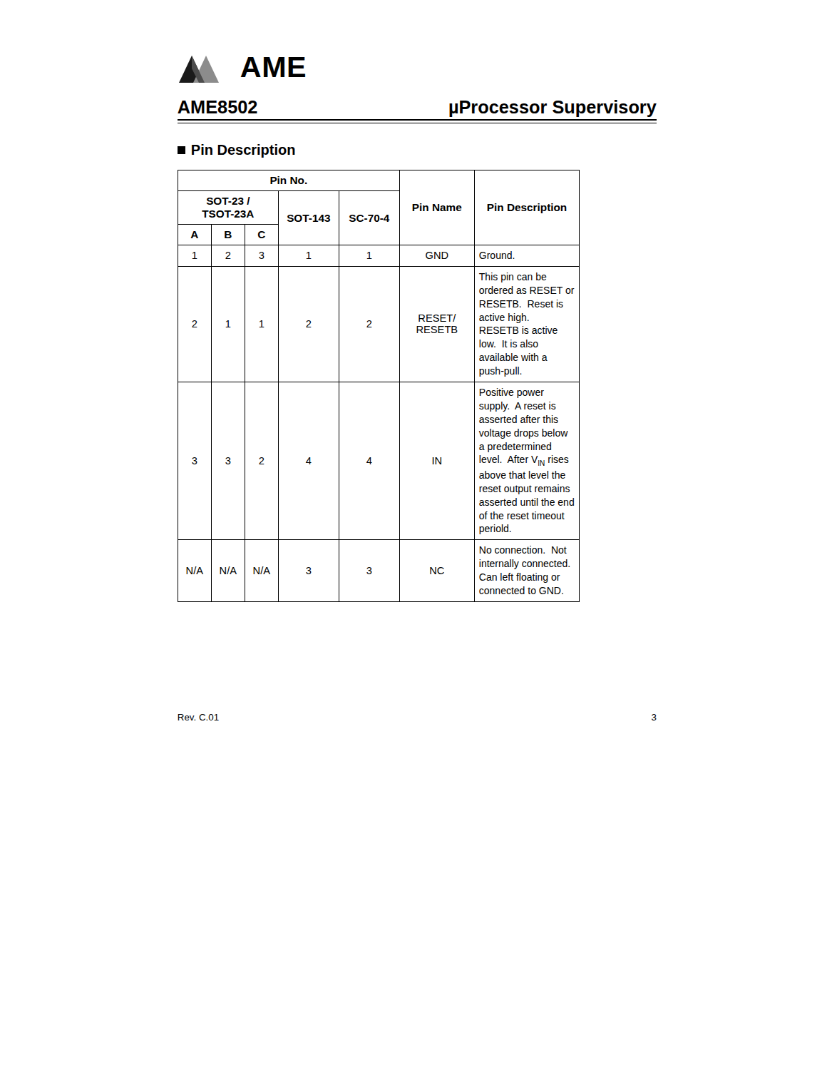AME
AME8502
µProcessor Supervisory
Pin Description
| Pin No. | Pin Name | Pin Description |
| --- | --- | --- |
| SOT-23 / TSOT-23A | SOT-143 | SC-70-4 |
| A | B | C |
| 1 | 2 | 3 | 1 | 1 | GND | Ground. |
| 2 | 1 | 1 | 2 | 2 | RESET/ RESETB | This pin can be ordered as RESET or RESETB. Reset is active high. RESETB is active low. It is also available with a push-pull. |
| 3 | 3 | 2 | 4 | 4 | IN | Positive power supply. A reset is asserted after this voltage drops below a predetermined level. After V IN rises above that level the reset output remains asserted until the end of the reset timeout periold. |
| N/A | N/A | N/A | 3 | 3 | NC | No connection. Not internally connected. Can left floating or connected to GND. |
Rev. C.01
3